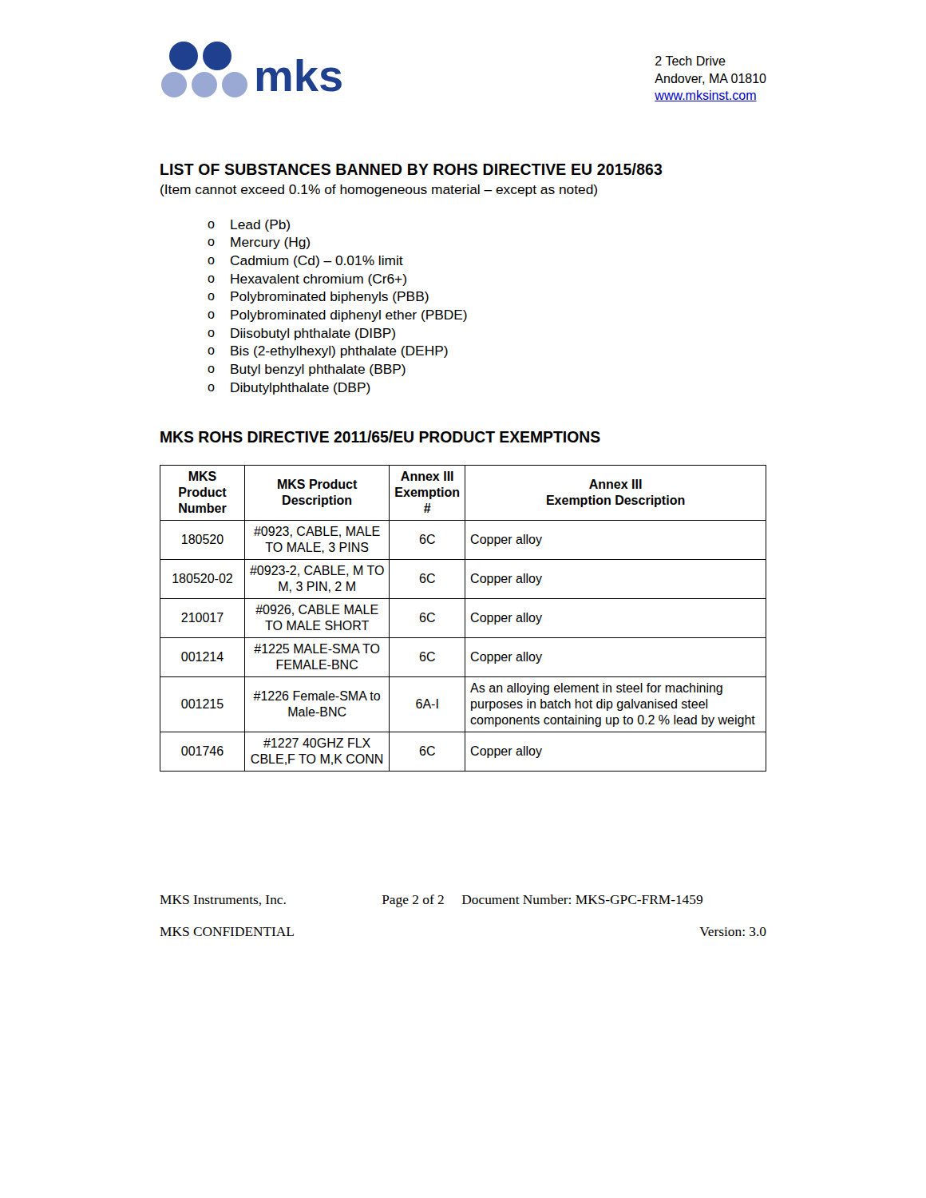mks
2 Tech Drive
Andover, MA 01810
www.mksinst.com
LIST OF SUBSTANCES BANNED BY ROHS DIRECTIVE EU 2015/863
(Item cannot exceed 0.1% of homogeneous material – except as noted)
Lead (Pb)
Mercury (Hg)
Cadmium (Cd) – 0.01% limit
Hexavalent chromium (Cr6+)
Polybrominated biphenyls (PBB)
Polybrominated diphenyl ether (PBDE)
Diisobutyl phthalate (DIBP)
Bis (2-ethylhexyl) phthalate (DEHP)
Butyl benzyl phthalate (BBP)
Dibutylphthalate (DBP)
MKS ROHS DIRECTIVE 2011/65/EU PRODUCT EXEMPTIONS
| MKS Product Number | MKS Product Description | Annex III Exemption # | Annex III Exemption Description |
| --- | --- | --- | --- |
| 180520 | #0923, CABLE, MALE TO MALE, 3 PINS | 6C | Copper alloy |
| 180520-02 | #0923-2, CABLE, M TO M, 3 PIN, 2 M | 6C | Copper alloy |
| 210017 | #0926, CABLE MALE TO MALE SHORT | 6C | Copper alloy |
| 001214 | #1225 MALE-SMA TO FEMALE-BNC | 6C | Copper alloy |
| 001215 | #1226 Female-SMA to Male-BNC | 6A-I | As an alloying element in steel for machining purposes in batch hot dip galvanised steel components containing up to 0.2 % lead by weight |
| 001746 | #1227 40GHZ FLX CBLE,F TO M,K CONN | 6C | Copper alloy |
MKS Instruments, Inc.
Page 2 of 2 Document Number: MKS-GPC-FRM-1459
MKS CONFIDENTIAL
Version: 3.0